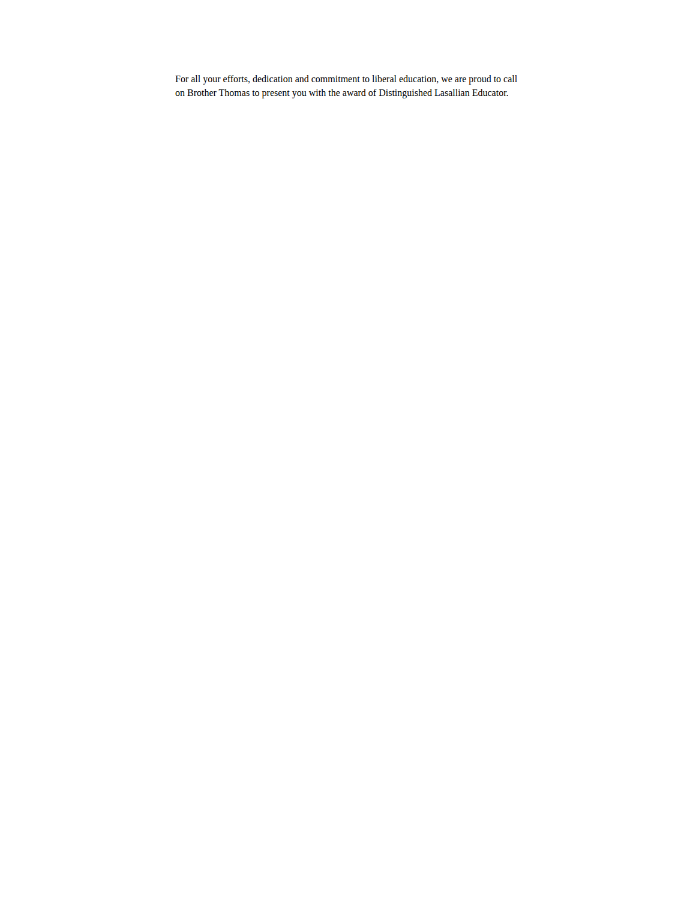For all your efforts, dedication and commitment to liberal education, we are proud to call on Brother Thomas to present you with the award of Distinguished Lasallian Educator.